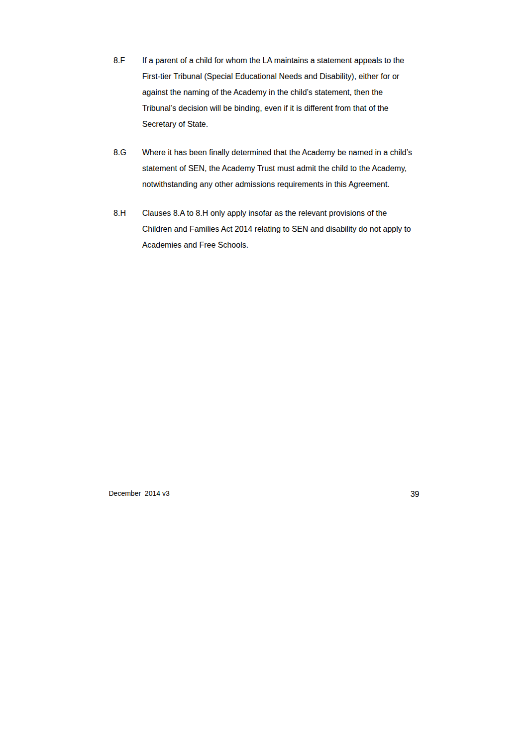8.F
If a parent of a child for whom the LA maintains a statement appeals to the First-tier Tribunal (Special Educational Needs and Disability), either for or against the naming of the Academy in the child’s statement, then the Tribunal’s decision will be binding, even if it is different from that of the Secretary of State.
8.G
Where it has been finally determined that the Academy be named in a child’s statement of SEN, the Academy Trust must admit the child to the Academy, notwithstanding any other admissions requirements in this Agreement.
8.H
Clauses 8.A to 8.H only apply insofar as the relevant provisions of the Children and Families Act 2014 relating to SEN and disability do not apply to Academies and Free Schools.
December 2014 v3 39